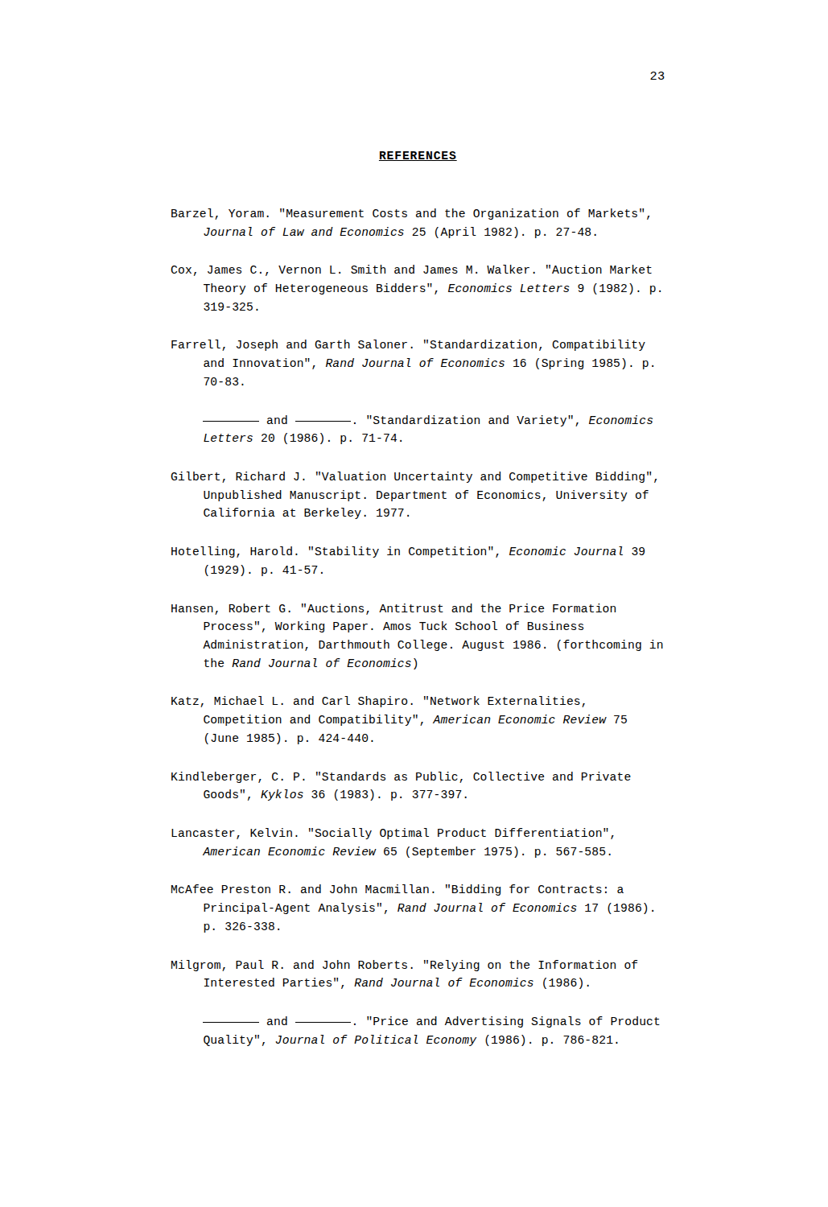23
REFERENCES
Barzel, Yoram. "Measurement Costs and the Organization of Markets", Journal of Law and Economics 25 (April 1982). p. 27-48.
Cox, James C., Vernon L. Smith and James M. Walker. "Auction Market Theory of Heterogeneous Bidders", Economics Letters 9 (1982). p. 319-325.
Farrell, Joseph and Garth Saloner. "Standardization, Compatibility and Innovation", Rand Journal of Economics 16 (Spring 1985). p. 70-83.
and . "Standardization and Variety", Economics Letters 20 (1986). p. 71-74.
Gilbert, Richard J. "Valuation Uncertainty and Competitive Bidding", Unpublished Manuscript. Department of Economics, University of California at Berkeley. 1977.
Hotelling, Harold. "Stability in Competition", Economic Journal 39 (1929). p. 41-57.
Hansen, Robert G. "Auctions, Antitrust and the Price Formation Process", Working Paper. Amos Tuck School of Business Administration, Darthmouth College. August 1986. (forthcoming in the Rand Journal of Economics)
Katz, Michael L. and Carl Shapiro. "Network Externalities, Competition and Compatibility", American Economic Review 75 (June 1985). p. 424-440.
Kindleberger, C. P. "Standards as Public, Collective and Private Goods", Kyklos 36 (1983). p. 377-397.
Lancaster, Kelvin. "Socially Optimal Product Differentiation", American Economic Review 65 (September 1975). p. 567-585.
McAfee Preston R. and John Macmillan. "Bidding for Contracts: a Principal-Agent Analysis", Rand Journal of Economics 17 (1986). p. 326-338.
Milgrom, Paul R. and John Roberts. "Relying on the Information of Interested Parties", Rand Journal of Economics (1986).
and . "Price and Advertising Signals of Product Quality", Journal of Political Economy (1986). p. 786-821.